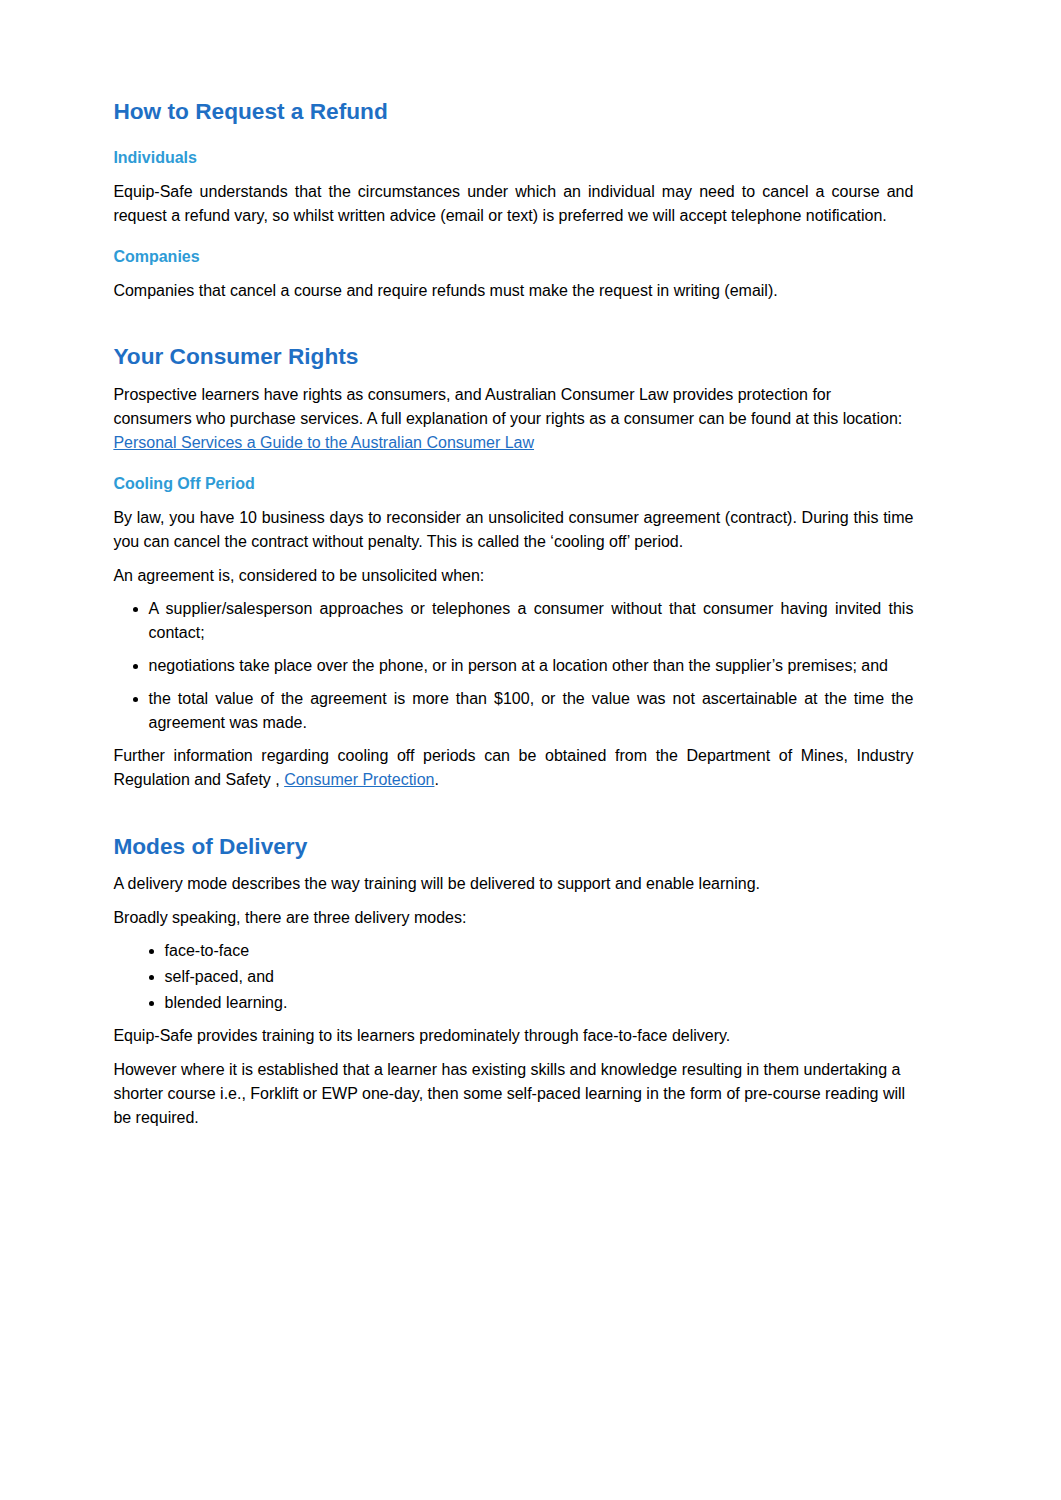How to Request a Refund
Individuals
Equip-Safe understands that the circumstances under which an individual may need to cancel a course and request a refund vary, so whilst written advice (email or text) is preferred we will accept telephone notification.
Companies
Companies that cancel a course and require refunds must make the request in writing (email).
Your Consumer Rights
Prospective learners have rights as consumers, and Australian Consumer Law provides protection for consumers who purchase services. A full explanation of your rights as a consumer can be found at this location:
Personal Services a Guide to the Australian Consumer Law
Cooling Off Period
By law, you have 10 business days to reconsider an unsolicited consumer agreement (contract). During this time you can cancel the contract without penalty. This is called the ‘cooling off’ period.
An agreement is, considered to be unsolicited when:
A supplier/salesperson approaches or telephones a consumer without that consumer having invited this contact;
negotiations take place over the phone, or in person at a location other than the supplier’s premises; and
the total value of the agreement is more than $100, or the value was not ascertainable at the time the agreement was made.
Further information regarding cooling off periods can be obtained from the Department of Mines, Industry Regulation and Safety , Consumer Protection.
Modes of Delivery
A delivery mode describes the way training will be delivered to support and enable learning.
Broadly speaking, there are three delivery modes:
face-to-face
self-paced, and
blended learning.
Equip-Safe provides training to its learners predominately through face-to-face delivery.
However where it is established that a learner has existing skills and knowledge resulting in them undertaking a shorter course i.e., Forklift or EWP one-day, then some self-paced learning in the form of pre-course reading will be required.